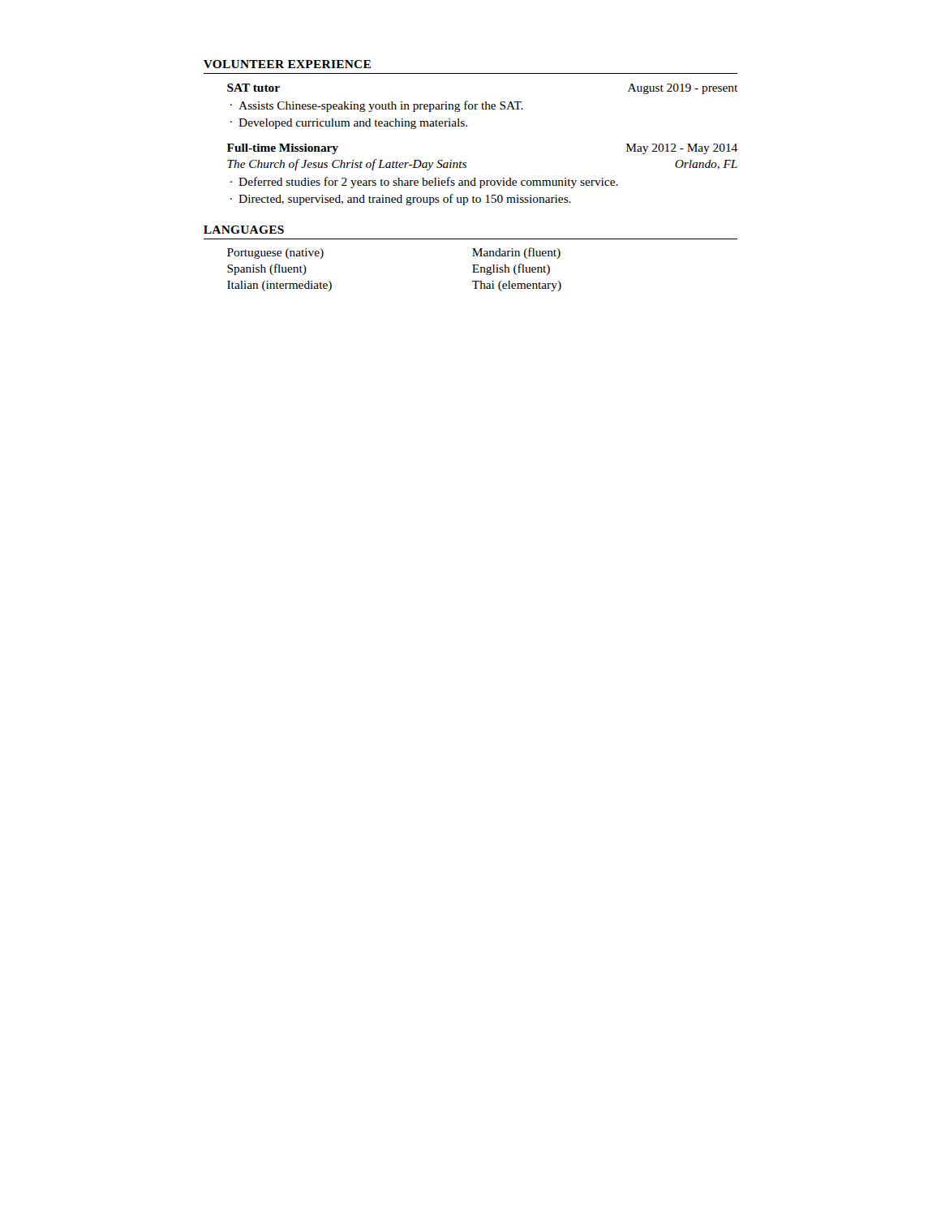Volunteer Experience
SAT tutor August 2019 - present
Assists Chinese-speaking youth in preparing for the SAT.
Developed curriculum and teaching materials.
Full-time Missionary May 2012 - May 2014
The Church of Jesus Christ of Latter-Day Saints Orlando, FL
Deferred studies for 2 years to share beliefs and provide community service.
Directed, supervised, and trained groups of up to 150 missionaries.
Languages
| Portuguese (native) | Mandarin (fluent) |
| Spanish (fluent) | English (fluent) |
| Italian (intermediate) | Thai (elementary) |